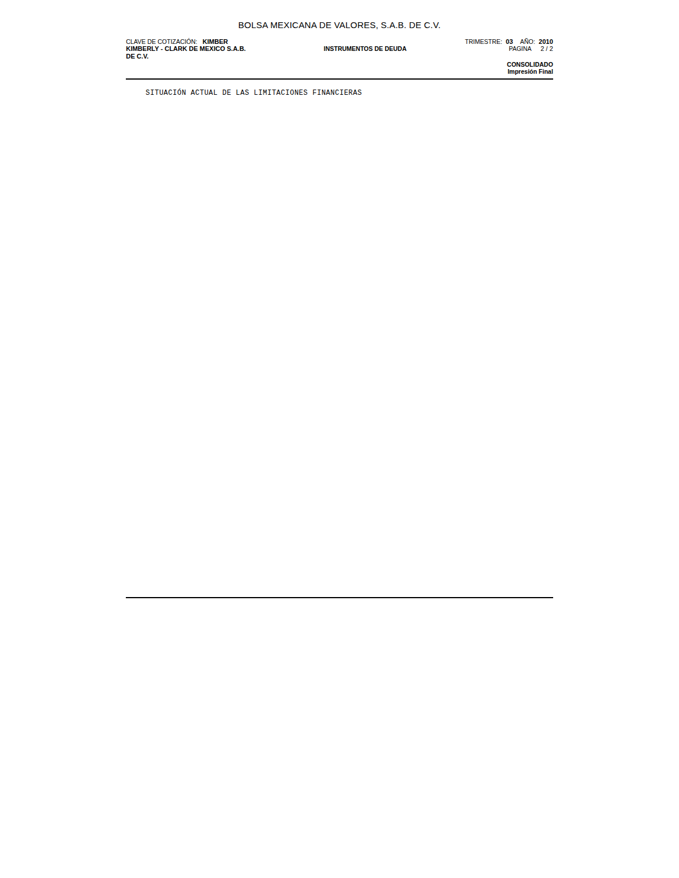BOLSA MEXICANA DE VALORES, S.A.B. DE C.V.
| CLAVE DE COTIZACIÓN: KIMBER | | TRIMESTRE: 03 AÑO: 2010 |
| KIMBERLY - CLARK DE MEXICO S.A.B. DE C.V. | INSTRUMENTOS DE DEUDA | PAGINA 2 / 2 |
| | CONSOLIDADO |
| | Impresión Final |
SITUACIÓN ACTUAL DE LAS LIMITACIONES FINANCIERAS